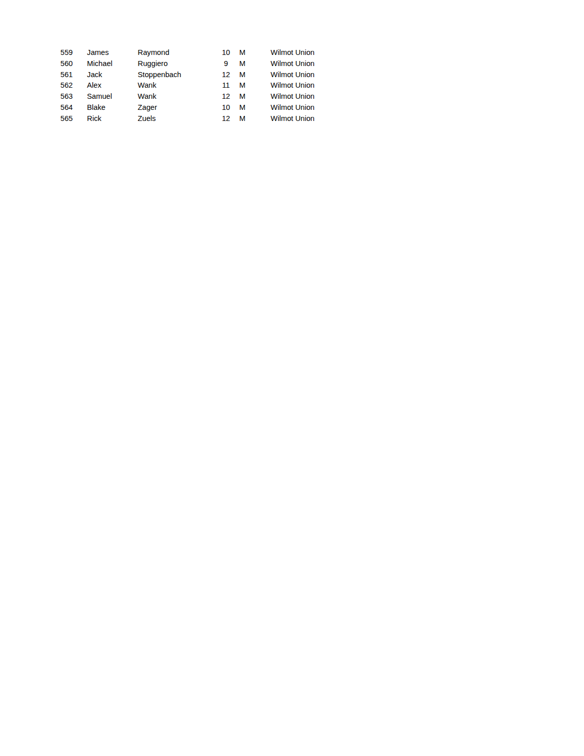| 559 | James | Raymond | 10 | M | Wilmot Union |
| 560 | Michael | Ruggiero | 9 | M | Wilmot Union |
| 561 | Jack | Stoppenbach | 12 | M | Wilmot Union |
| 562 | Alex | Wank | 11 | M | Wilmot Union |
| 563 | Samuel | Wank | 12 | M | Wilmot Union |
| 564 | Blake | Zager | 10 | M | Wilmot Union |
| 565 | Rick | Zuels | 12 | M | Wilmot Union |